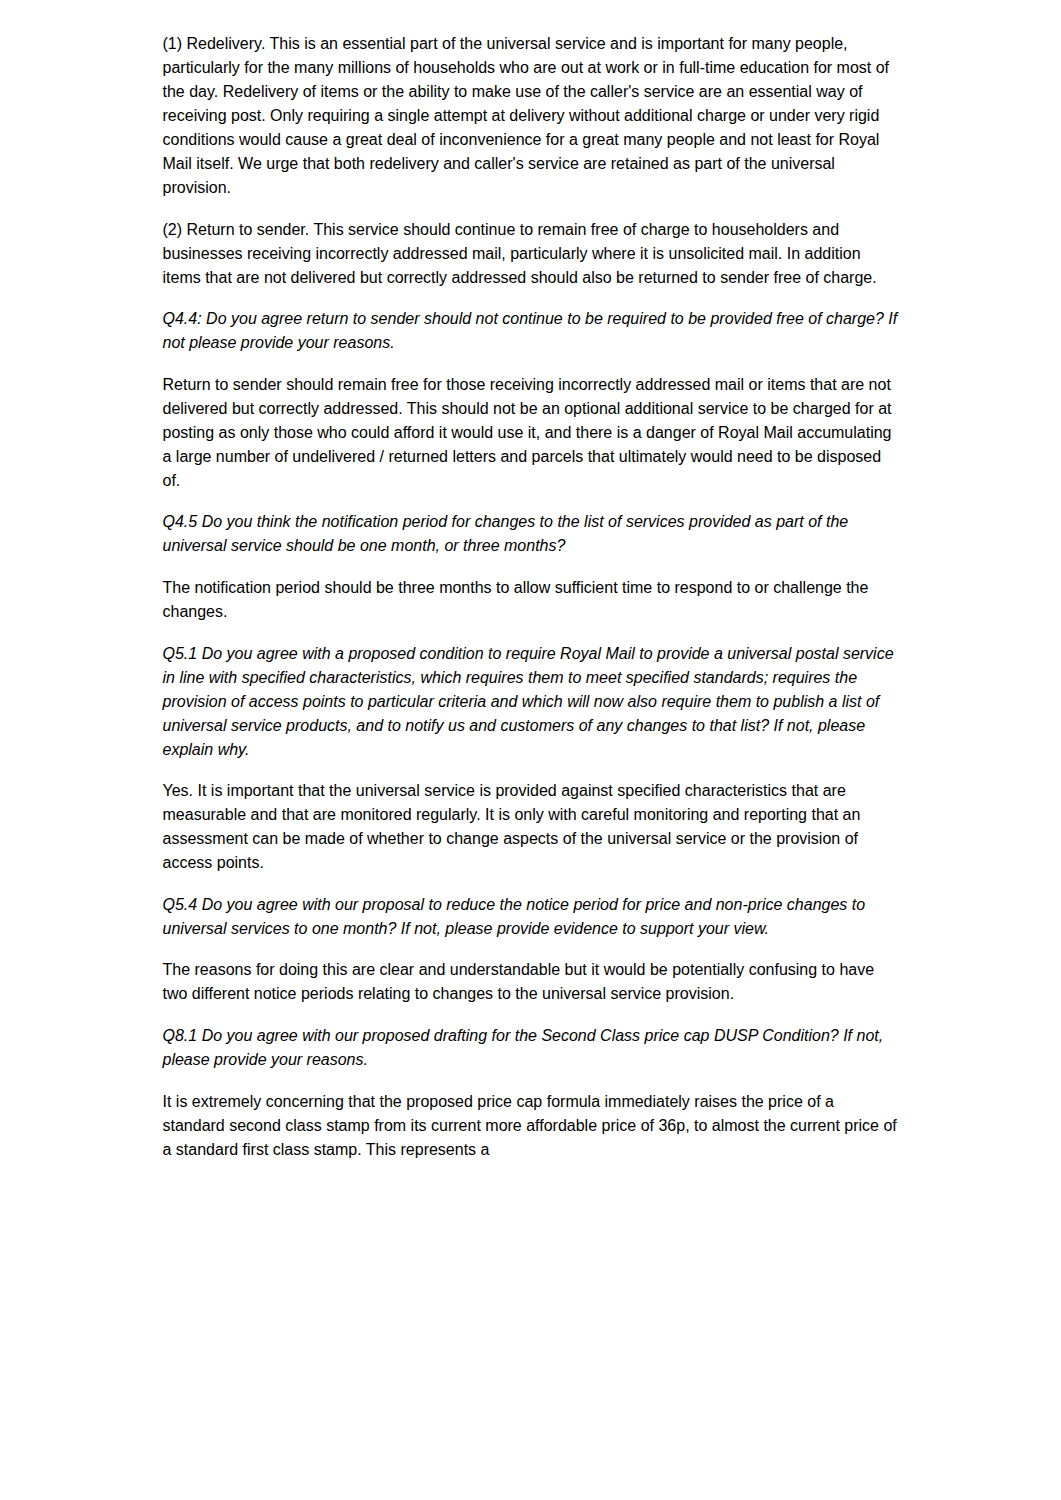(1) Redelivery. This is an essential part of the universal service and is important for many people, particularly for the many millions of households who are out at work or in full-time education for most of the day. Redelivery of items or the ability to make use of the caller's service are an essential way of receiving post. Only requiring a single attempt at delivery without additional charge or under very rigid conditions would cause a great deal of inconvenience for a great many people and not least for Royal Mail itself. We urge that both redelivery and caller's service are retained as part of the universal provision.
(2) Return to sender. This service should continue to remain free of charge to householders and businesses receiving incorrectly addressed mail, particularly where it is unsolicited mail. In addition items that are not delivered but correctly addressed should also be returned to sender free of charge.
Q4.4: Do you agree return to sender should not continue to be required to be provided free of charge? If not please provide your reasons.
Return to sender should remain free for those receiving incorrectly addressed mail or items that are not delivered but correctly addressed. This should not be an optional additional service to be charged for at posting as only those who could afford it would use it, and there is a danger of Royal Mail accumulating a large number of undelivered / returned letters and parcels that ultimately would need to be disposed of.
Q4.5 Do you think the notification period for changes to the list of services provided as part of the universal service should be one month, or three months?
The notification period should be three months to allow sufficient time to respond to or challenge the changes.
Q5.1 Do you agree with a proposed condition to require Royal Mail to provide a universal postal service in line with specified characteristics, which requires them to meet specified standards; requires the provision of access points to particular criteria and which will now also require them to publish a list of universal service products, and to notify us and customers of any changes to that list? If not, please explain why.
Yes. It is important that the universal service is provided against specified characteristics that are measurable and that are monitored regularly. It is only with careful monitoring and reporting that an assessment can be made of whether to change aspects of the universal service or the provision of access points.
Q5.4 Do you agree with our proposal to reduce the notice period for price and non-price changes to universal services to one month? If not, please provide evidence to support your view.
The reasons for doing this are clear and understandable but it would be potentially confusing to have two different notice periods relating to changes to the universal service provision.
Q8.1 Do you agree with our proposed drafting for the Second Class price cap DUSP Condition? If not, please provide your reasons.
It is extremely concerning that the proposed price cap formula immediately raises the price of a standard second class stamp from its current more affordable price of 36p, to almost the current price of a standard first class stamp. This represents a